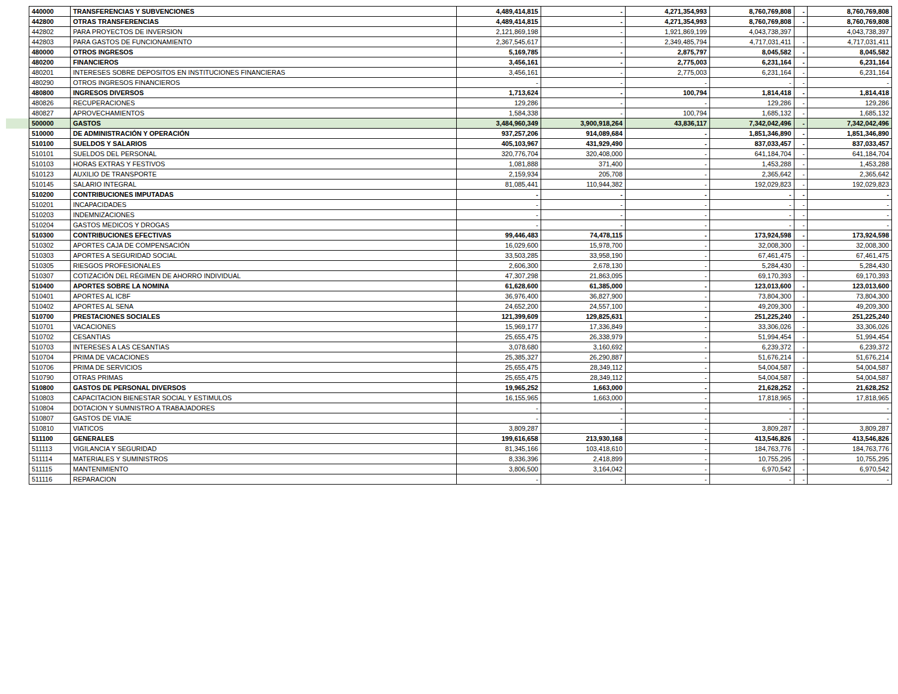| | 440000 | TRANSFERENCIAS Y SUBVENCIONES | 4,489,414,815 | - | 4,271,354,993 | 8,760,769,808 | - | 8,760,769,808 |
| | 442800 | OTRAS TRANSFERENCIAS | 4,489,414,815 | - | 4,271,354,993 | 8,760,769,808 | - | 8,760,769,808 |
| | 442802 | PARA PROYECTOS DE INVERSION | 2,121,869,198 | - | 1,921,869,199 | 4,043,738,397 | | 4,043,738,397 |
| | 442803 | PARA GASTOS DE FUNCIONAMIENTO | 2,367,545,617 | - | 2,349,485,794 | 4,717,031,411 | - | 4,717,031,411 |
| | 480000 | OTROS INGRESOS | 5,169,785 | - | 2,875,797 | 8,045,582 | - | 8,045,582 |
| | 480200 | FINANCIEROS | 3,456,161 | - | 2,775,003 | 6,231,164 | - | 6,231,164 |
| | 480201 | INTERESES SOBRE DEPOSITOS EN INSTITUCIONES FINANCIERAS | 3,456,161 | - | 2,775,003 | 6,231,164 | - | 6,231,164 |
| | 480290 | OTROS INGRESOS FINANCIEROS | - | - | - | - | - | - |
| | 480800 | INGRESOS DIVERSOS | 1,713,624 | - | 100,794 | 1,814,418 | - | 1,814,418 |
| | 480826 | RECUPERACIONES | 129,286 | - | - | 129,286 | - | 129,286 |
| | 480827 | APROVECHAMIENTOS | 1,584,338 | - | 100,794 | 1,685,132 | - | 1,685,132 |
| | 500000 | GASTOS | 3,484,960,349 | 3,900,918,264 | 43,836,117 | 7,342,042,496 | - | 7,342,042,496 |
| | 510000 | DE ADMINISTRACIÓN Y OPERACIÓN | 937,257,206 | 914,089,684 | - | 1,851,346,890 | - | 1,851,346,890 |
| | 510100 | SUELDOS Y SALARIOS | 405,103,967 | 431,929,490 | - | 837,033,457 | - | 837,033,457 |
| | 510101 | SUELDOS DEL PERSONAL | 320,776,704 | 320,408,000 | - | 641,184,704 | - | 641,184,704 |
| | 510103 | HORAS EXTRAS Y FESTIVOS | 1,081,888 | 371,400 | - | 1,453,288 | - | 1,453,288 |
| | 510123 | AUXILIO DE TRANSPORTE | 2,159,934 | 205,708 | - | 2,365,642 | - | 2,365,642 |
| | 510145 | SALARIO INTEGRAL | 81,085,441 | 110,944,382 | - | 192,029,823 | - | 192,029,823 |
| | 510200 | CONTRIBUCIONES IMPUTADAS | - | - | - | - | - | - |
| | 510201 | INCAPACIDADES | - | - | - | - | - | - |
| | 510203 | INDEMNIZACIONES | - | - | - | - | - | - |
| | 510204 | GASTOS MEDICOS Y DROGAS | - | - | - | - | - | - |
| | 510300 | CONTRIBUCIONES EFECTIVAS | 99,446,483 | 74,478,115 | - | 173,924,598 | - | 173,924,598 |
| | 510302 | APORTES CAJA DE COMPENSACIÓN | 16,029,600 | 15,978,700 | - | 32,008,300 | - | 32,008,300 |
| | 510303 | APORTES A SEGURIDAD SOCIAL | 33,503,285 | 33,958,190 | - | 67,461,475 | - | 67,461,475 |
| | 510305 | RIESGOS PROFESIONALES | 2,606,300 | 2,678,130 | - | 5,284,430 | - | 5,284,430 |
| | 510307 | COTIZACIÓN DEL RÉGIMEN DE AHORRO INDIVIDUAL | 47,307,298 | 21,863,095 | - | 69,170,393 | - | 69,170,393 |
| | 510400 | APORTES SOBRE LA NOMINA | 61,628,600 | 61,385,000 | - | 123,013,600 | - | 123,013,600 |
| | 510401 | APORTES AL ICBF | 36,976,400 | 36,827,900 | - | 73,804,300 | - | 73,804,300 |
| | 510402 | APORTES AL SENA | 24,652,200 | 24,557,100 | - | 49,209,300 | - | 49,209,300 |
| | 510700 | PRESTACIONES SOCIALES | 121,399,609 | 129,825,631 | - | 251,225,240 | - | 251,225,240 |
| | 510701 | VACACIONES | 15,969,177 | 17,336,849 | - | 33,306,026 | - | 33,306,026 |
| | 510702 | CESANTIAS | 25,655,475 | 26,338,979 | - | 51,994,454 | - | 51,994,454 |
| | 510703 | INTERESES A LAS CESANTIAS | 3,078,680 | 3,160,692 | - | 6,239,372 | - | 6,239,372 |
| | 510704 | PRIMA DE VACACIONES | 25,385,327 | 26,290,887 | - | 51,676,214 | - | 51,676,214 |
| | 510706 | PRIMA DE SERVICIOS | 25,655,475 | 28,349,112 | - | 54,004,587 | - | 54,004,587 |
| | 510790 | OTRAS PRIMAS | 25,655,475 | 28,349,112 | - | 54,004,587 | - | 54,004,587 |
| | 510800 | GASTOS DE PERSONAL DIVERSOS | 19,965,252 | 1,663,000 | - | 21,628,252 | - | 21,628,252 |
| | 510803 | CAPACITACION BIENESTAR SOCIAL Y ESTIMULOS | 16,155,965 | 1,663,000 | - | 17,818,965 | - | 17,818,965 |
| | 510804 | DOTACION Y SUMNISTRO A TRABAJADORES | - | - | - | - | - | - |
| | 510807 | GASTOS DE VIAJE | - | - | - | - | - | - |
| | 510810 | VIATICOS | 3,809,287 | - | - | 3,809,287 | - | 3,809,287 |
| | 511100 | GENERALES | 199,616,658 | 213,930,168 | - | 413,546,826 | - | 413,546,826 |
| | 511113 | VIGILANCIA Y SEGURIDAD | 81,345,166 | 103,418,610 | - | 184,763,776 | - | 184,763,776 |
| | 511114 | MATERIALES Y SUMINISTROS | 8,336,396 | 2,418,899 | - | 10,755,295 | - | 10,755,295 |
| | 511115 | MANTENIMIENTO | 3,806,500 | 3,164,042 | - | 6,970,542 | - | 6,970,542 |
| | 511116 | REPARACION | - | - | - | - | - | - |